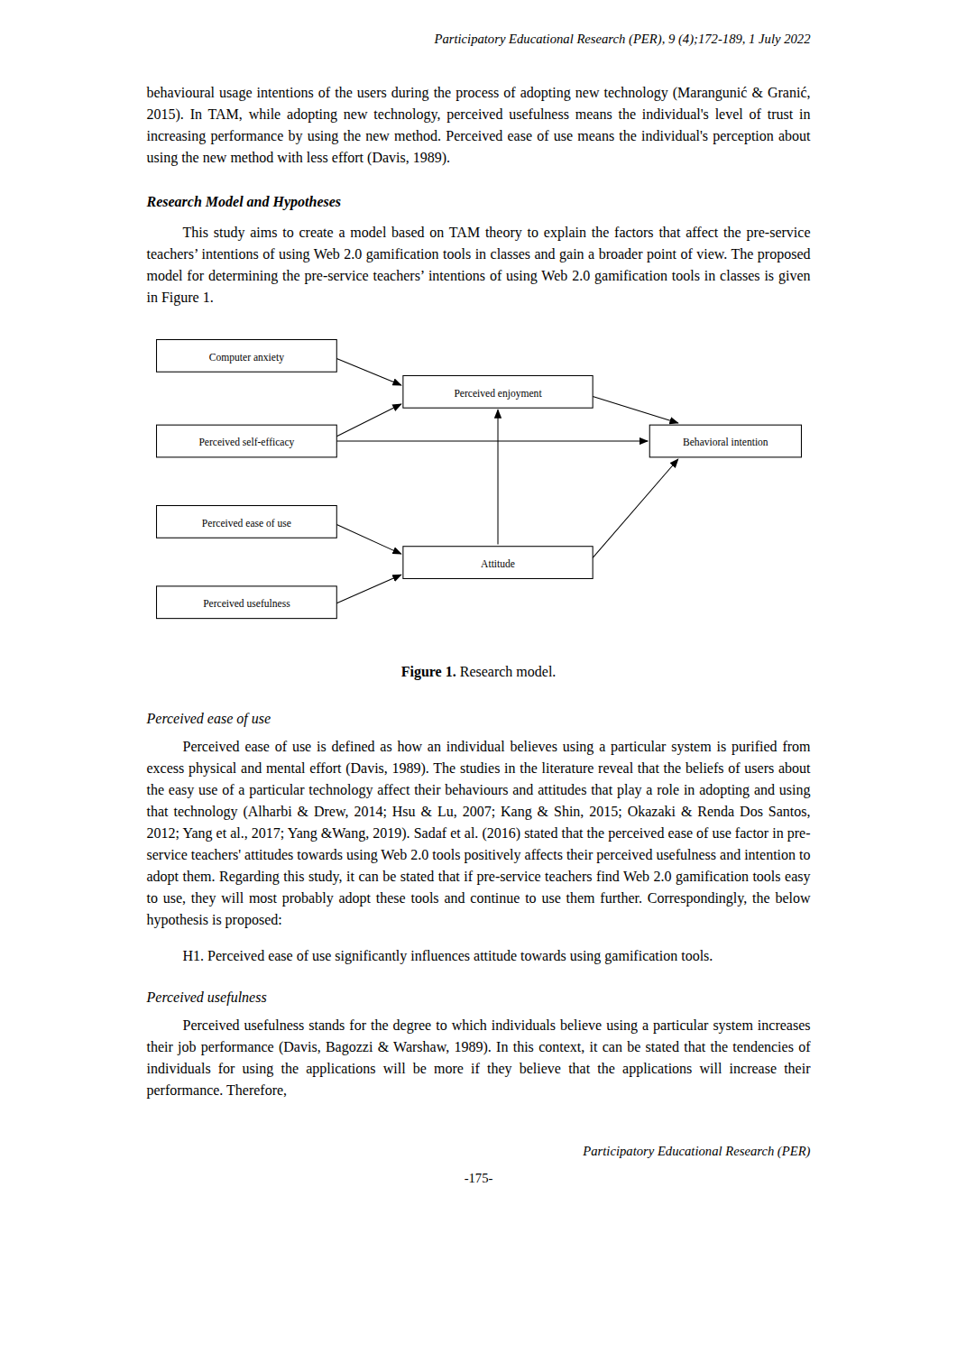Participatory Educational Research (PER), 9 (4);172-189, 1 July 2022
behavioural usage intentions of the users during the process of adopting new technology (Marangunić & Granić, 2015). In TAM, while adopting new technology, perceived usefulness means the individual's level of trust in increasing performance by using the new method. Perceived ease of use means the individual's perception about using the new method with less effort (Davis, 1989).
Research Model and Hypotheses
This study aims to create a model based on TAM theory to explain the factors that affect the pre-service teachers’ intentions of using Web 2.0 gamification tools in classes and gain a broader point of view. The proposed model for determining the pre-service teachers’ intentions of using Web 2.0 gamification tools in classes is given in Figure 1.
Computer anxiety Perceived self-efficacy Perceived ease of use Perceived usefulness Perceived enjoyment Attitude Behavioral intention
Figure 1. Research model.
Perceived ease of use
Perceived ease of use is defined as how an individual believes using a particular system is purified from excess physical and mental effort (Davis, 1989). The studies in the literature reveal that the beliefs of users about the easy use of a particular technology affect their behaviours and attitudes that play a role in adopting and using that technology (Alharbi & Drew, 2014; Hsu & Lu, 2007; Kang & Shin, 2015; Okazaki & Renda Dos Santos, 2012; Yang et al., 2017; Yang &Wang, 2019). Sadaf et al. (2016) stated that the perceived ease of use factor in pre-service teachers' attitudes towards using Web 2.0 tools positively affects their perceived usefulness and intention to adopt them. Regarding this study, it can be stated that if pre-service teachers find Web 2.0 gamification tools easy to use, they will most probably adopt these tools and continue to use them further. Correspondingly, the below hypothesis is proposed:
H1. Perceived ease of use significantly influences attitude towards using gamification tools.
Perceived usefulness
Perceived usefulness stands for the degree to which individuals believe using a particular system increases their job performance (Davis, Bagozzi & Warshaw, 1989). In this context, it can be stated that the tendencies of individuals for using the applications will be more if they believe that the applications will increase their performance. Therefore,
Participatory Educational Research (PER) -175-